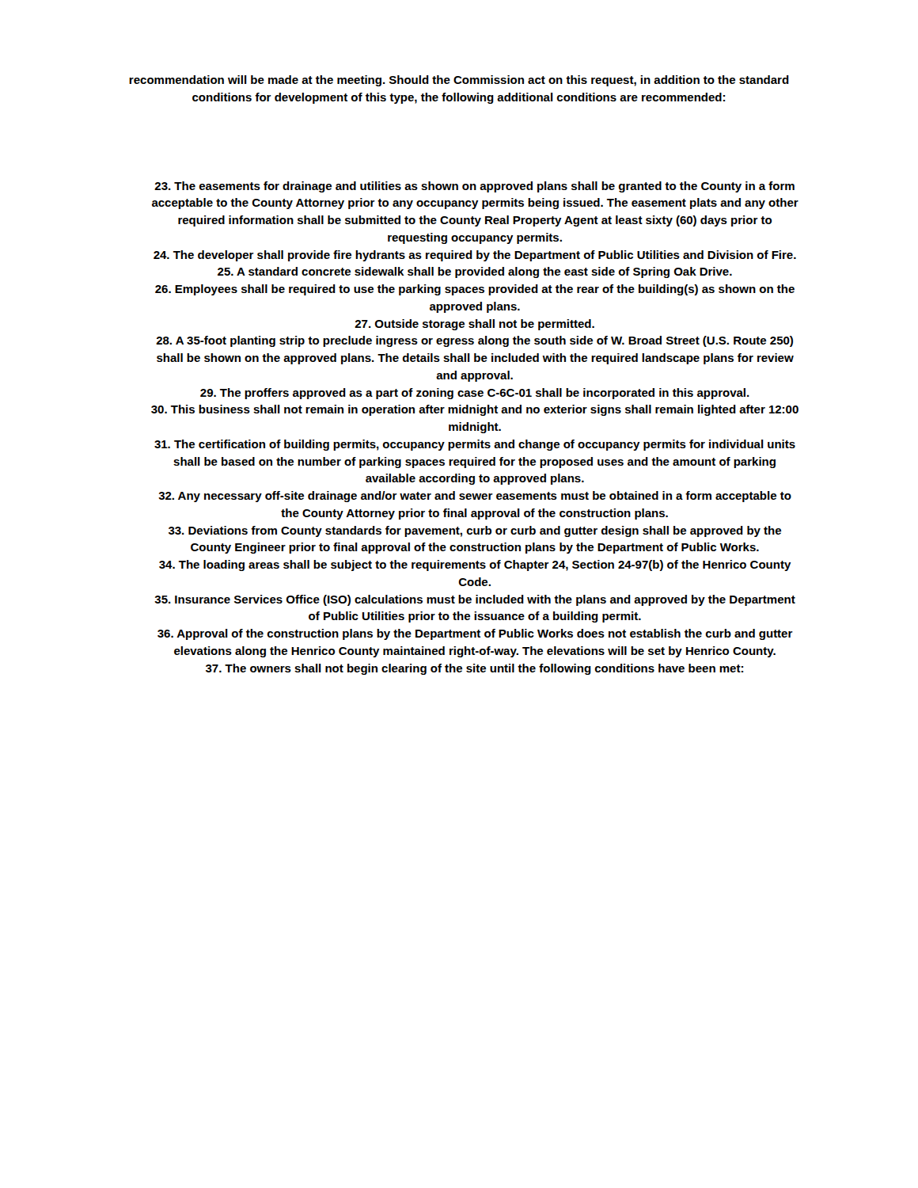recommendation will be made at the meeting. Should the Commission act on this request, in addition to the standard conditions for development of this type, the following additional conditions are recommended:
The easements for drainage and utilities as shown on approved plans shall be granted to the County in a form acceptable to the County Attorney prior to any occupancy permits being issued. The easement plats and any other required information shall be submitted to the County Real Property Agent at least sixty (60) days prior to requesting occupancy permits.
The developer shall provide fire hydrants as required by the Department of Public Utilities and Division of Fire.
A standard concrete sidewalk shall be provided along the east side of Spring Oak Drive.
Employees shall be required to use the parking spaces provided at the rear of the building(s) as shown on the approved plans.
Outside storage shall not be permitted.
A 35-foot planting strip to preclude ingress or egress along the south side of W. Broad Street (U.S. Route 250) shall be shown on the approved plans. The details shall be included with the required landscape plans for review and approval.
The proffers approved as a part of zoning case C-6C-01 shall be incorporated in this approval.
This business shall not remain in operation after midnight and no exterior signs shall remain lighted after 12:00 midnight.
The certification of building permits, occupancy permits and change of occupancy permits for individual units shall be based on the number of parking spaces required for the proposed uses and the amount of parking available according to approved plans.
Any necessary off-site drainage and/or water and sewer easements must be obtained in a form acceptable to the County Attorney prior to final approval of the construction plans.
Deviations from County standards for pavement, curb or curb and gutter design shall be approved by the County Engineer prior to final approval of the construction plans by the Department of Public Works.
The loading areas shall be subject to the requirements of Chapter 24, Section 24-97(b) of the Henrico County Code.
Insurance Services Office (ISO) calculations must be included with the plans and approved by the Department of Public Utilities prior to the issuance of a building permit.
Approval of the construction plans by the Department of Public Works does not establish the curb and gutter elevations along the Henrico County maintained right-of-way. The elevations will be set by Henrico County.
The owners shall not begin clearing of the site until the following conditions have been met: